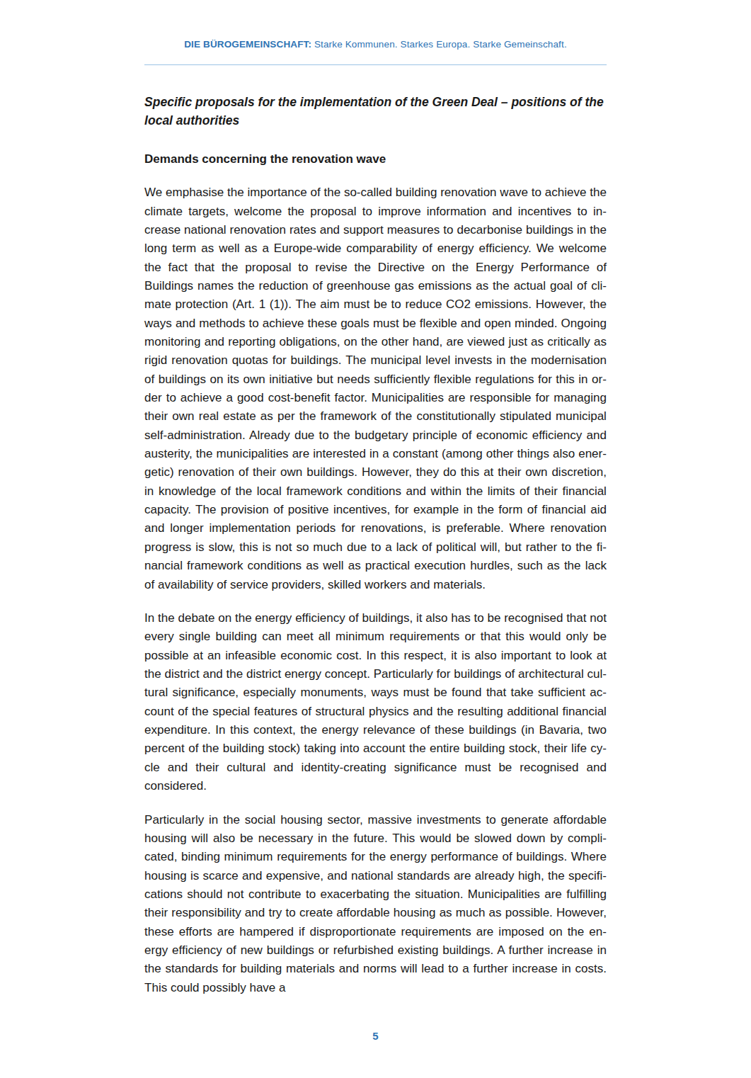DIE BÜROGEMEINSCHAFT: Starke Kommunen. Starkes Europa. Starke Gemeinschaft.
Specific proposals for the implementation of the Green Deal – positions of the local authorities
Demands concerning the renovation wave
We emphasise the importance of the so-called building renovation wave to achieve the climate targets, welcome the proposal to improve information and incentives to increase national renovation rates and support measures to decarbonise buildings in the long term as well as a Europe-wide comparability of energy efficiency. We welcome the fact that the proposal to revise the Directive on the Energy Performance of Buildings names the reduction of greenhouse gas emissions as the actual goal of climate protection (Art. 1 (1)). The aim must be to reduce CO2 emissions. However, the ways and methods to achieve these goals must be flexible and open minded. Ongoing monitoring and reporting obligations, on the other hand, are viewed just as critically as rigid renovation quotas for buildings. The municipal level invests in the modernisation of buildings on its own initiative but needs sufficiently flexible regulations for this in order to achieve a good cost-benefit factor. Municipalities are responsible for managing their own real estate as per the framework of the constitutionally stipulated municipal self-administration. Already due to the budgetary principle of economic efficiency and austerity, the municipalities are interested in a constant (among other things also energetic) renovation of their own buildings. However, they do this at their own discretion, in knowledge of the local framework conditions and within the limits of their financial capacity. The provision of positive incentives, for example in the form of financial aid and longer implementation periods for renovations, is preferable. Where renovation progress is slow, this is not so much due to a lack of political will, but rather to the financial framework conditions as well as practical execution hurdles, such as the lack of availability of service providers, skilled workers and materials.
In the debate on the energy efficiency of buildings, it also has to be recognised that not every single building can meet all minimum requirements or that this would only be possible at an infeasible economic cost. In this respect, it is also important to look at the district and the district energy concept. Particularly for buildings of architectural cultural significance, especially monuments, ways must be found that take sufficient account of the special features of structural physics and the resulting additional financial expenditure. In this context, the energy relevance of these buildings (in Bavaria, two percent of the building stock) taking into account the entire building stock, their life cycle and their cultural and identity-creating significance must be recognised and considered.
Particularly in the social housing sector, massive investments to generate affordable housing will also be necessary in the future. This would be slowed down by complicated, binding minimum requirements for the energy performance of buildings. Where housing is scarce and expensive, and national standards are already high, the specifications should not contribute to exacerbating the situation. Municipalities are fulfilling their responsibility and try to create affordable housing as much as possible. However, these efforts are hampered if disproportionate requirements are imposed on the energy efficiency of new buildings or refurbished existing buildings. A further increase in the standards for building materials and norms will lead to a further increase in costs. This could possibly have a
5